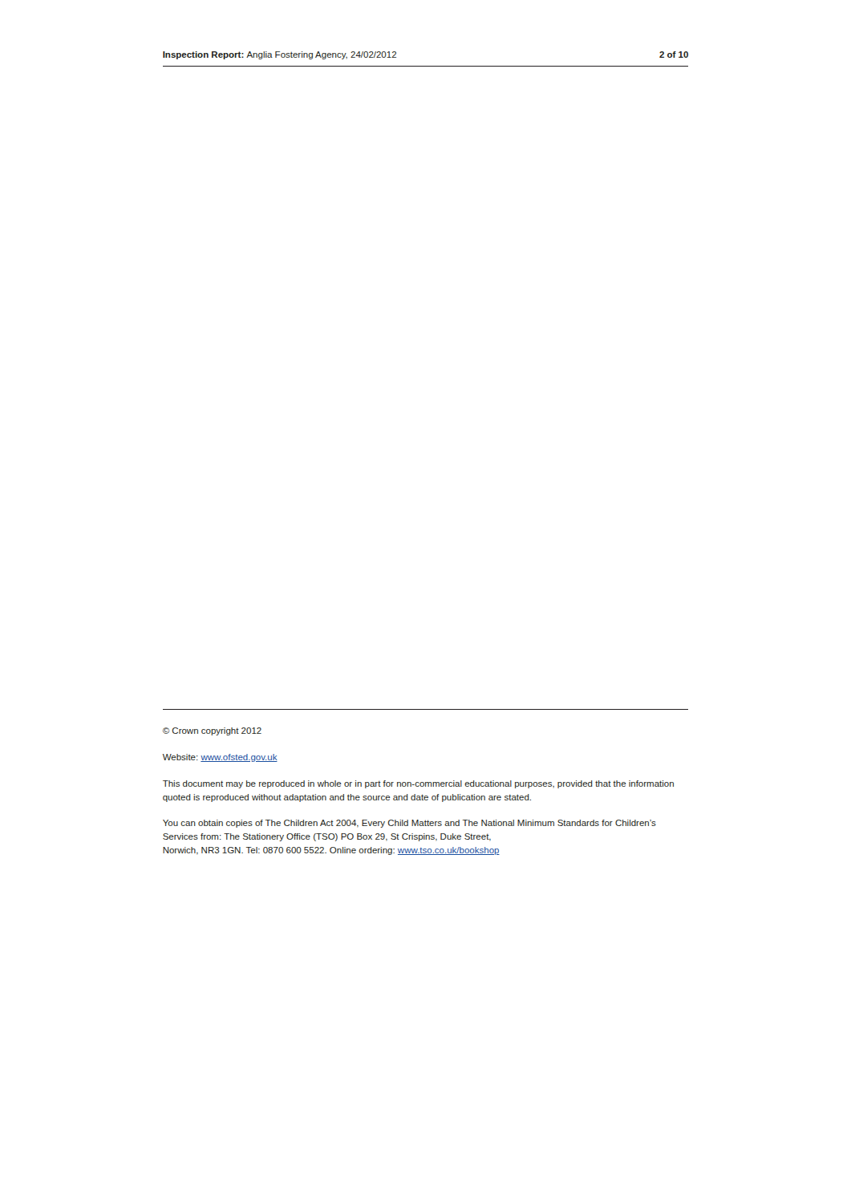Inspection Report: Anglia Fostering Agency, 24/02/2012
2 of 10
© Crown copyright 2012
Website: www.ofsted.gov.uk
This document may be reproduced in whole or in part for non-commercial educational purposes, provided that the information quoted is reproduced without adaptation and the source and date of publication are stated.
You can obtain copies of The Children Act 2004, Every Child Matters and The National Minimum Standards for Children’s Services from: The Stationery Office (TSO) PO Box 29, St Crispins, Duke Street,
Norwich, NR3 1GN. Tel: 0870 600 5522. Online ordering: www.tso.co.uk/bookshop